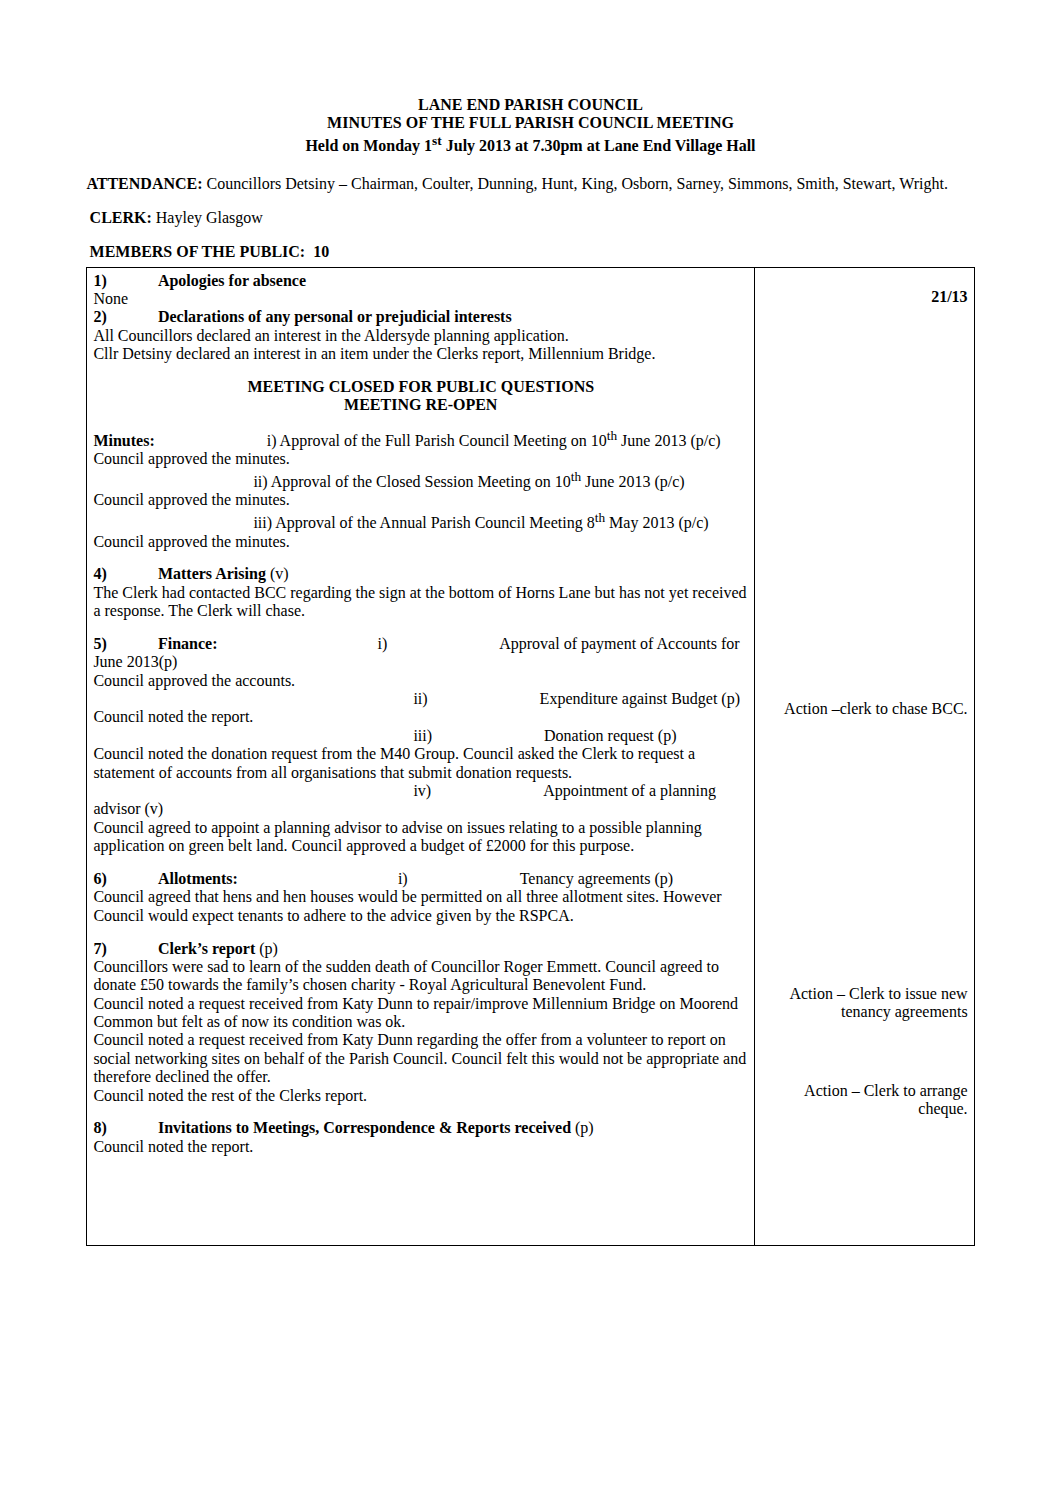LANE END PARISH COUNCIL
MINUTES OF THE FULL PARISH COUNCIL MEETING
Held on Monday 1st July 2013 at 7.30pm at Lane End Village Hall
ATTENDANCE: Councillors Detsiny – Chairman, Coulter, Dunning, Hunt, King, Osborn, Sarney, Simmons, Smith, Stewart, Wright.
CLERK: Hayley Glasgow
MEMBERS OF THE PUBLIC: 10
| 1) Apologies for absence None 2) Declarations of any personal or prejudicial interests All Councillors declared an interest in the Aldersyde planning application. Cllr Detsiny declared an interest in an item under the Clerks report, Millennium Bridge. MEETING CLOSED FOR PUBLIC QUESTIONS MEETING RE-OPEN Minutes: i) Approval of the Full Parish Council Meeting on 10 th June 2013 (p/c) Council approved the minutes. ii) Approval of the Closed Session Meeting on 10 th June 2013 (p/c) Council approved the minutes. iii) Approval of the Annual Parish Council Meeting 8 th May 2013 (p/c) Council approved the minutes. 4) Matters Arising (v) The Clerk had contacted BCC regarding the sign at the bottom of Horns Lane but has not yet received a response. The Clerk will chase. 5) Finance: i) Approval of payment of Accounts for June 2013(p) Council approved the accounts. ii) Expenditure against Budget (p) Council noted the report. iii) Donation request (p) Council noted the donation request from the M40 Group. Council asked the Clerk to request a statement of accounts from all organisations that submit donation requests. iv) Appointment of a planning advisor (v) Council agreed to appoint a planning advisor to advise on issues relating to a possible planning application on green belt land. Council approved a budget of £2000 for this purpose. 6) Allotments: i) Tenancy agreements (p) Council agreed that hens and hen houses would be permitted on all three allotment sites. However Council would expect tenants to adhere to the advice given by the RSPCA. 7) Clerk’s report (p) Councillors were sad to learn of the sudden death of Councillor Roger Emmett. Council agreed to donate £50 towards the family’s chosen charity - Royal Agricultural Benevolent Fund. Council noted a request received from Katy Dunn to repair/improve Millennium Bridge on Moorend Common but felt as of now its condition was ok. Council noted a request received from Katy Dunn regarding the offer from a volunteer to report on social networking sites on behalf of the Parish Council. Council felt this would not be appropriate and therefore declined the offer. Council noted the rest of the Clerks report. 8) Invitations to Meetings, Correspondence & Reports received (p) Council noted the report. | 21/13 Action –clerk to chase BCC. Action – Clerk to issue new tenancy agreements Action – Clerk to arrange cheque. |